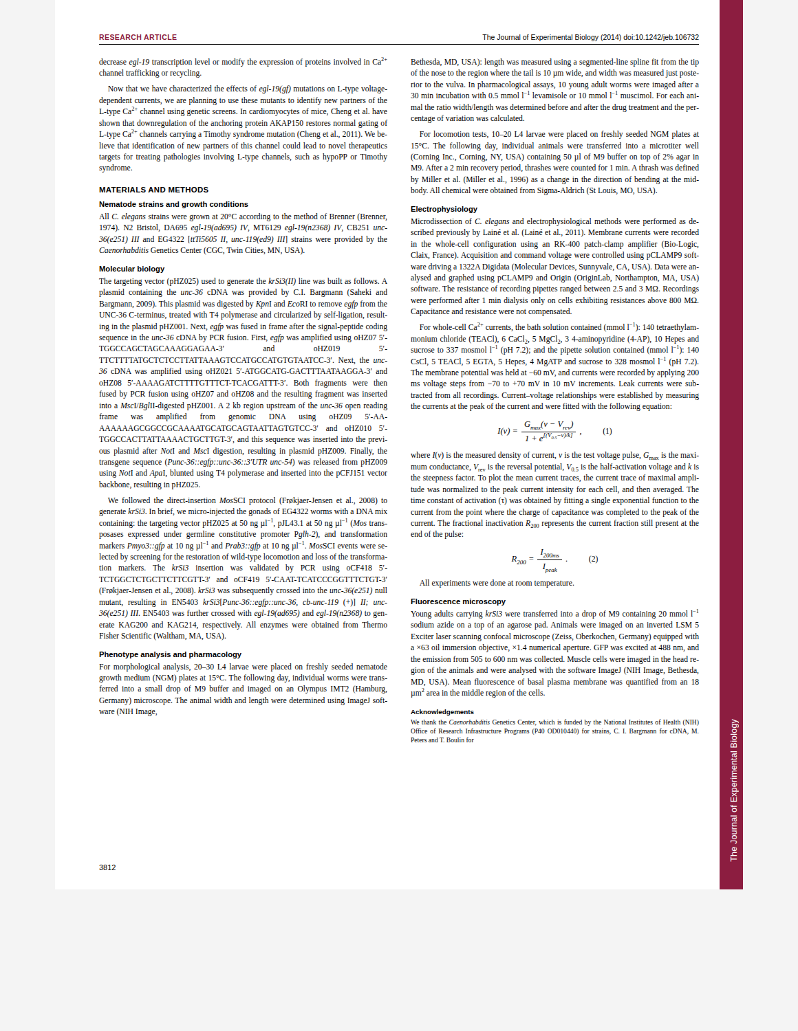The Journal of Experimental Biology
RESEARCH ARTICLE
The Journal of Experimental Biology (2014) doi:10.1242/jeb.106732
decrease egl-19 transcription level or modify the expression of proteins involved in Ca2+ channel trafficking or recycling.
Now that we have characterized the effects of egl-19(gf) mutations on L-type voltage-dependent currents, we are planning to use these mutants to identify new partners of the L-type Ca2+ channel using genetic screens. In cardiomyocytes of mice, Cheng et al. have shown that downregulation of the anchoring protein AKAP150 restores normal gating of L-type Ca2+ channels carrying a Timothy syndrome mutation (Cheng et al., 2011). We believe that identification of new partners of this channel could lead to novel therapeutics targets for treating pathologies involving L-type channels, such as hypoPP or Timothy syndrome.
MATERIALS AND METHODS
Nematode strains and growth conditions
All C. elegans strains were grown at 20°C according to the method of Brenner (Brenner, 1974). N2 Bristol, DA695 egl-19(ad695) IV, MT6129 egl-19(n2368) IV, CB251 unc-36(e251) III and EG4322 [ttTi5605 II, unc-119(ed9) III] strains were provided by the Caenorhabditis Genetics Center (CGC, Twin Cities, MN, USA).
Molecular biology
The targeting vector (pHZ025) used to generate the krSi3(II) line was built as follows. A plasmid containing the unc-36 cDNA was provided by C.I. Bargmann (Saheki and Bargmann, 2009). This plasmid was digested by Kpn I and Eco RI to remove egfp from the UNC-36 C-terminus, treated with T4 polymerase and circularized by self-ligation, resulting in the plasmid pHZ001. Next, egfp was fused in frame after the signal-peptide coding sequence in the unc-36 cDNA by PCR fusion. First, egfp was amplified using oHZ07 5′-TGGCCAGCTAGCAAAGGAGAA-3′ and oHZ019 5′-TTCTTTTATGCTCTCCTTATTAAAGTCCATGCCATGTGTAATCC-3′. Next, the unc-36 cDNA was amplified using oHZ021 5′-ATGGCATG-GACTTTAATAAGGA-3′ and oHZ08 5′-AAAAGATCTTTTGTTTCT-TCACGATTT-3′. Both fragments were then fused by PCR fusion using oHZ07 and oHZ08 and the resulting fragment was inserted into a Msc I/Bgl II-digested pHZ001. A 2 kb region upstream of the unc-36 open reading frame was amplified from genomic DNA using oHZ09 5′-AA-AAAAAAGCGGCCGCAAAATGCATGCAGTAATTAGTGTCC-3′ and oHZ010 5′-TGGCCACTTATTAAAACTGCTTGT-3′, and this sequence was inserted into the previous plasmid after Not I and Msc I digestion, resulting in plasmid pHZ009. Finally, the transgene sequence (Punc-36::egfp::unc-36::3′UTR unc-54) was released from pHZ009 using Not I and Apa I, blunted using T4 polymerase and inserted into the pCFJ151 vector backbone, resulting in pHZ025.
We followed the direct-insertion Mos SCI protocol (Frøkjaer-Jensen et al., 2008) to generate krSi3. In brief, we micro-injected the gonads of EG4322 worms with a DNA mix containing: the targeting vector pHZ025 at 50 ng µl−1, pJL43.1 at 50 ng µl−1 (Mos transposases expressed under germline constitutive promoter Pglh-2), and transformation markers Pmyo3::gfp at 10 ng µl−1 and Prab3::gfp at 10 ng µl−1. Mos SCI events were selected by screening for the restoration of wild-type locomotion and loss of the transformation markers. The krSi3 insertion was validated by PCR using oCF418 5′-TCTGGCTCTGCTTCTTCGTT-3′ and oCF419 5′-CAAT-TCATCCCGGTTTCTGT-3′ (Frøkjaer-Jensen et al., 2008). krSi3 was subsequently crossed into the unc-36(e251) null mutant, resulting in EN5403 krSi3[Punc-36::egfp::unc-36, cb-unc-119 (+)] II; unc-36(e251) III. EN5403 was further crossed with egl-19(ad695) and egl-19(n2368) to generate KAG200 and KAG214, respectively. All enzymes were obtained from Thermo Fisher Scientific (Waltham, MA, USA).
Phenotype analysis and pharmacology
For morphological analysis, 20–30 L4 larvae were placed on freshly seeded nematode growth medium (NGM) plates at 15°C. The following day, individual worms were transferred into a small drop of M9 buffer and imaged on an Olympus IMT2 (Hamburg, Germany) microscope. The animal width and length were determined using ImageJ software (NIH Image,
Bethesda, MD, USA): length was measured using a segmented-line spline fit from the tip of the nose to the region where the tail is 10 µm wide, and width was measured just posterior to the vulva. In pharmacological assays, 10 young adult worms were imaged after a 30 min incubation with 0.5 mmol l−1 levamisole or 10 mmol l−1 muscimol. For each animal the ratio width/length was determined before and after the drug treatment and the percentage of variation was calculated.
For locomotion tests, 10–20 L4 larvae were placed on freshly seeded NGM plates at 15°C. The following day, individual animals were transferred into a microtiter well (Corning Inc., Corning, NY, USA) containing 50 µl of M9 buffer on top of 2% agar in M9. After a 2 min recovery period, thrashes were counted for 1 min. A thrash was defined by Miller et al. (Miller et al., 1996) as a change in the direction of bending at the mid-body. All chemical were obtained from Sigma-Aldrich (St Louis, MO, USA).
Electrophysiology
Microdissection of C. elegans and electrophysiological methods were performed as described previously by Lainé et al. (Lainé et al., 2011). Membrane currents were recorded in the whole-cell configuration using an RK-400 patch-clamp amplifier (Bio-Logic, Claix, France). Acquisition and command voltage were controlled using pCLAMP9 software driving a 1322A Digidata (Molecular Devices, Sunnyvale, CA, USA). Data were analysed and graphed using pCLAMP9 and Origin (OriginLab, Northampton, MA, USA) software. The resistance of recording pipettes ranged between 2.5 and 3 MΩ. Recordings were performed after 1 min dialysis only on cells exhibiting resistances above 800 MΩ. Capacitance and resistance were not compensated.
For whole-cell Ca2+ currents, the bath solution contained (mmol l−1): 140 tetraethylammonium chloride (TEACl), 6 CaCl2, 5 MgCl2, 3 4-aminopyridine (4-AP), 10 Hepes and sucrose to 337 mosmol l−1 (pH 7.2); and the pipette solution contained (mmol l−1): 140 CsCl, 5 TEACl, 5 EGTA, 5 Hepes, 4 MgATP and sucrose to 328 mosmol l−1 (pH 7.2). The membrane potential was held at −60 mV, and currents were recorded by applying 200 ms voltage steps from −70 to +70 mV in 10 mV increments. Leak currents were subtracted from all recordings. Current–voltage relationships were established by measuring the currents at the peak of the current and were fitted with the following equation:
I(v) = Gmax(v − Vrev) 1 + e[(V0.5−v)/k] , (1)
where I(v) is the measured density of current, v is the test voltage pulse, Gmax is the maximum conductance, Vrev is the reversal potential, V0.5 is the half-activation voltage and k is the steepness factor. To plot the mean current traces, the current trace of maximal amplitude was normalized to the peak current intensity for each cell, and then averaged. The time constant of activation (τ) was obtained by fitting a single exponential function to the current from the point where the charge of capacitance was completed to the peak of the current. The fractional inactivation R200 represents the current fraction still present at the end of the pulse:
R200 = I200ms Ipeak . (2)
All experiments were done at room temperature.
Fluorescence microscopy
Young adults carrying krSi3 were transferred into a drop of M9 containing 20 mmol l−1 sodium azide on a top of an agarose pad. Animals were imaged on an inverted LSM 5 Exciter laser scanning confocal microscope (Zeiss, Oberkochen, Germany) equipped with a ×63 oil immersion objective, ×1.4 numerical aperture. GFP was excited at 488 nm, and the emission from 505 to 600 nm was collected. Muscle cells were imaged in the head region of the animals and were analysed with the software ImageJ (NIH Image, Bethesda, MD, USA). Mean fluorescence of basal plasma membrane was quantified from an 18 µm2 area in the middle region of the cells.
Acknowledgements
We thank the Caenorhabditis Genetics Center, which is funded by the National Institutes of Health (NIH) Office of Research Infrastructure Programs (P40 OD010440) for strains, C. I. Bargmann for cDNA, M. Peters and T. Boulin for
3812